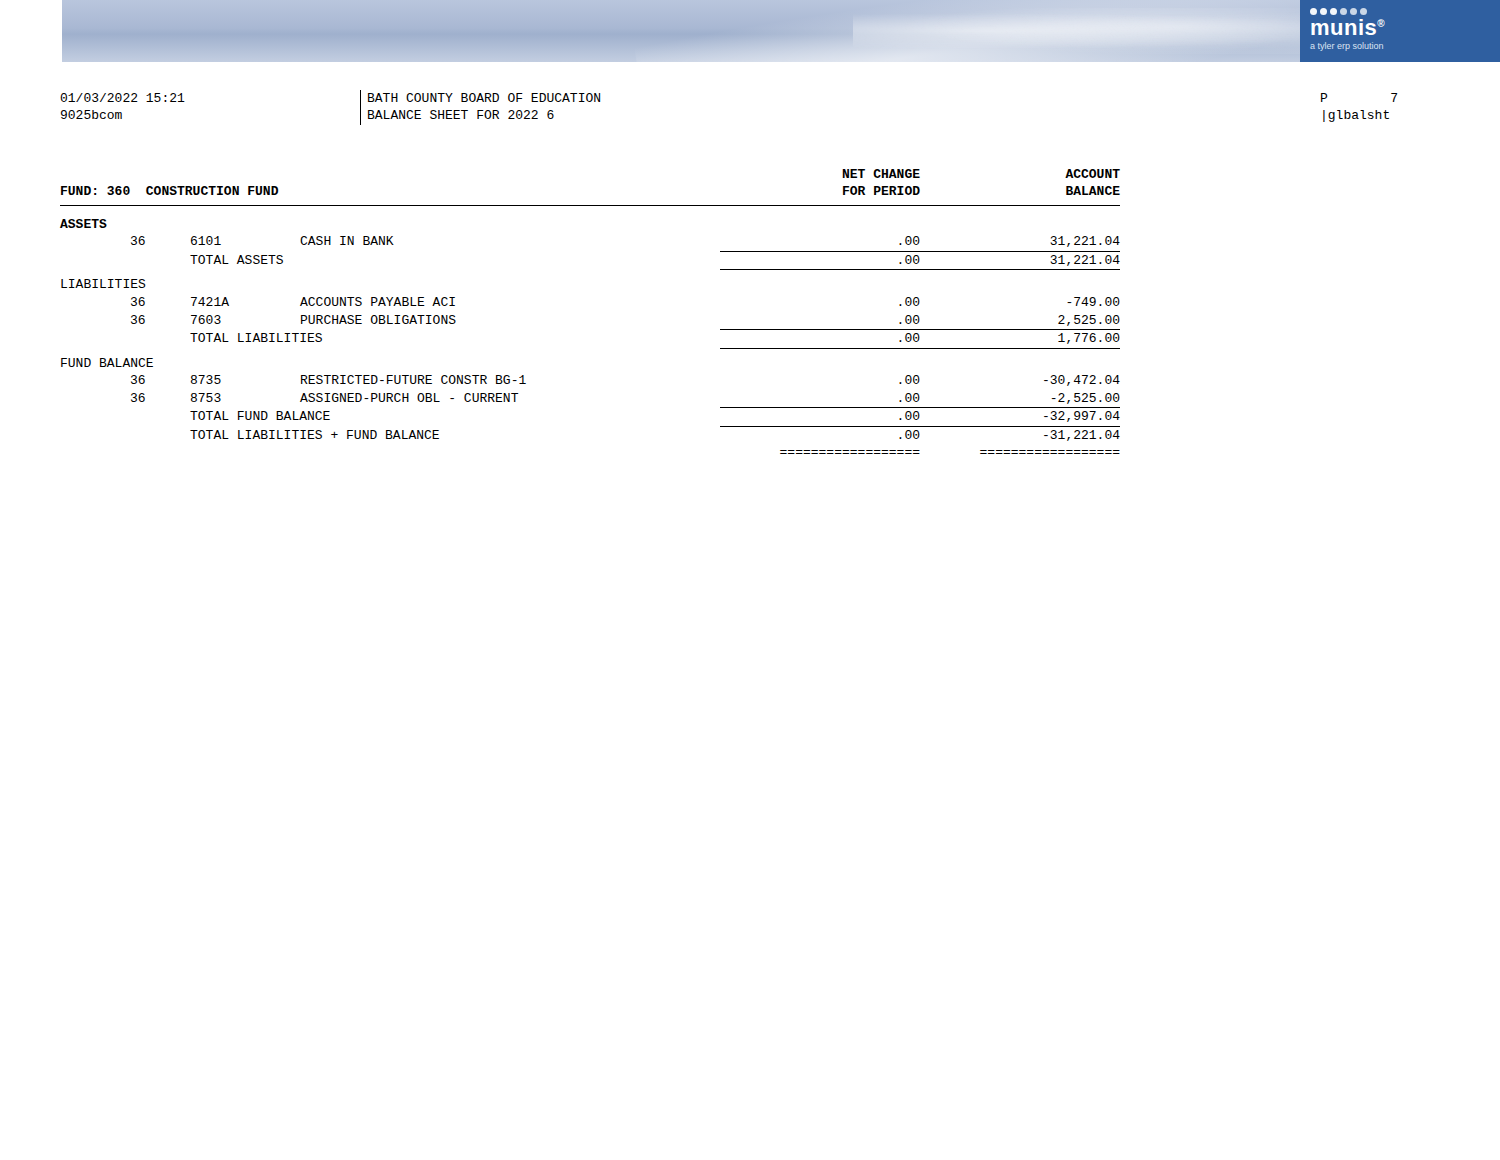munis®
a tyler erp solution
01/03/2022 15:21 9025bcom
BATH COUNTY BOARD OF EDUCATION BALANCE SHEET FOR 2022 6
P 7 |glbalsht
| | | | | NET CHANGE | ACCOUNT |
| FUND: 360 CONSTRUCTION FUND | FOR PERIOD | BALANCE |
| ASSETS | | | | | |
| | 36 | 6101 | CASH IN BANK | .00 | 31,221.04 |
| | | TOTAL ASSETS | .00 | 31,221.04 |
| LIABILITIES | | | | |
| | 36 | 7421A | ACCOUNTS PAYABLE ACI | .00 | -749.00 |
| | 36 | 7603 | PURCHASE OBLIGATIONS | .00 | 2,525.00 |
| | | TOTAL LIABILITIES | .00 | 1,776.00 |
| FUND BALANCE | | | | |
| | 36 | 8735 | RESTRICTED-FUTURE CONSTR BG-1 | .00 | -30,472.04 |
| | 36 | 8753 | ASSIGNED-PURCH OBL - CURRENT | .00 | -2,525.00 |
| | | TOTAL FUND BALANCE | .00 | -32,997.04 |
| | | TOTAL LIABILITIES + FUND BALANCE | .00 | -31,221.04 |
| | | | | ================== | ================== |